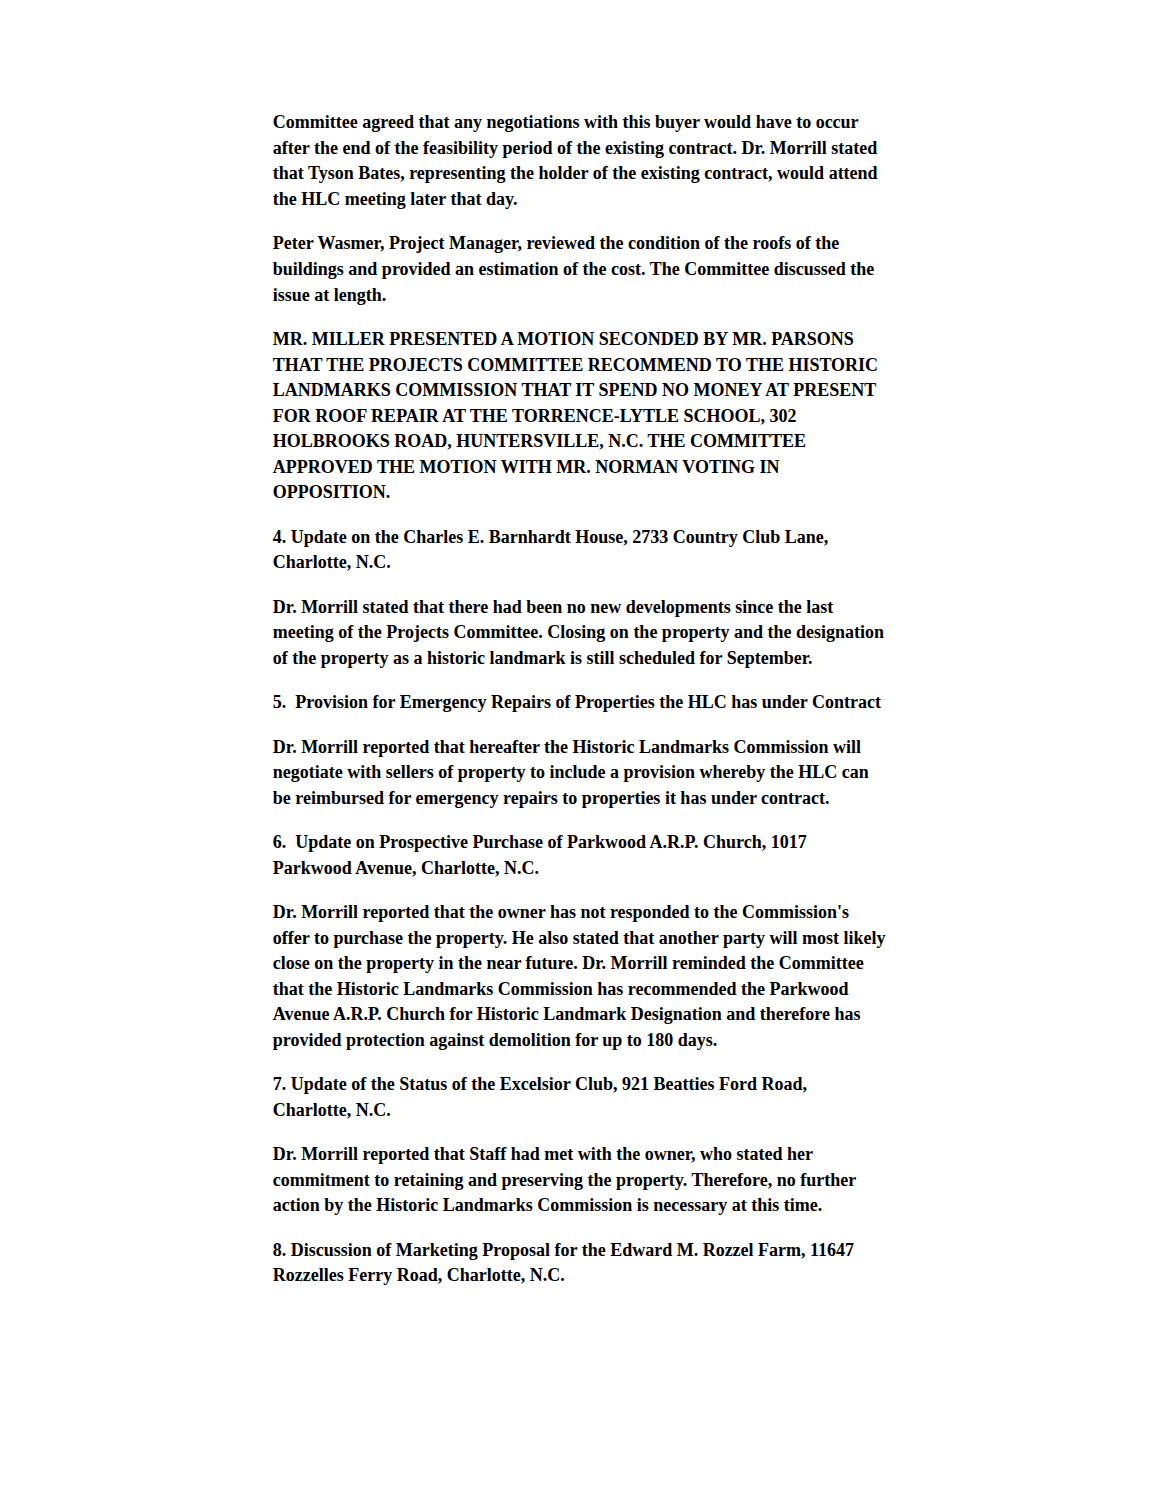Committee agreed that any negotiations with this buyer would have to occur after the end of the feasibility period of the existing contract. Dr. Morrill stated that Tyson Bates, representing the holder of the existing contract, would attend the HLC meeting later that day.
Peter Wasmer, Project Manager, reviewed the condition of the roofs of the buildings and provided an estimation of the cost. The Committee discussed the issue at length.
Mr. Miller presented a motion seconded by Mr. Parsons that the Projects Committee recommend to the Historic Landmarks Commission that it spend no money at present for roof repair at the Torrence-Lytle School, 302 Holbrooks Road, Huntersville, N.C. The Committee approved the motion with Mr. Norman voting in opposition.
4. Update on the Charles E. Barnhardt House, 2733 Country Club Lane, Charlotte, N.C.
Dr. Morrill stated that there had been no new developments since the last meeting of the Projects Committee. Closing on the property and the designation of the property as a historic landmark is still scheduled for September.
5. Provision for Emergency Repairs of Properties the HLC has under Contract
Dr. Morrill reported that hereafter the Historic Landmarks Commission will negotiate with sellers of property to include a provision whereby the HLC can be reimbursed for emergency repairs to properties it has under contract.
6. Update on Prospective Purchase of Parkwood A.R.P. Church, 1017 Parkwood Avenue, Charlotte, N.C.
Dr. Morrill reported that the owner has not responded to the Commission's offer to purchase the property. He also stated that another party will most likely close on the property in the near future. Dr. Morrill reminded the Committee that the Historic Landmarks Commission has recommended the Parkwood Avenue A.R.P. Church for Historic Landmark Designation and therefore has provided protection against demolition for up to 180 days.
7. Update of the Status of the Excelsior Club, 921 Beatties Ford Road, Charlotte, N.C.
Dr. Morrill reported that Staff had met with the owner, who stated her commitment to retaining and preserving the property. Therefore, no further action by the Historic Landmarks Commission is necessary at this time.
8. Discussion of Marketing Proposal for the Edward M. Rozzel Farm, 11647 Rozzelles Ferry Road, Charlotte, N.C.